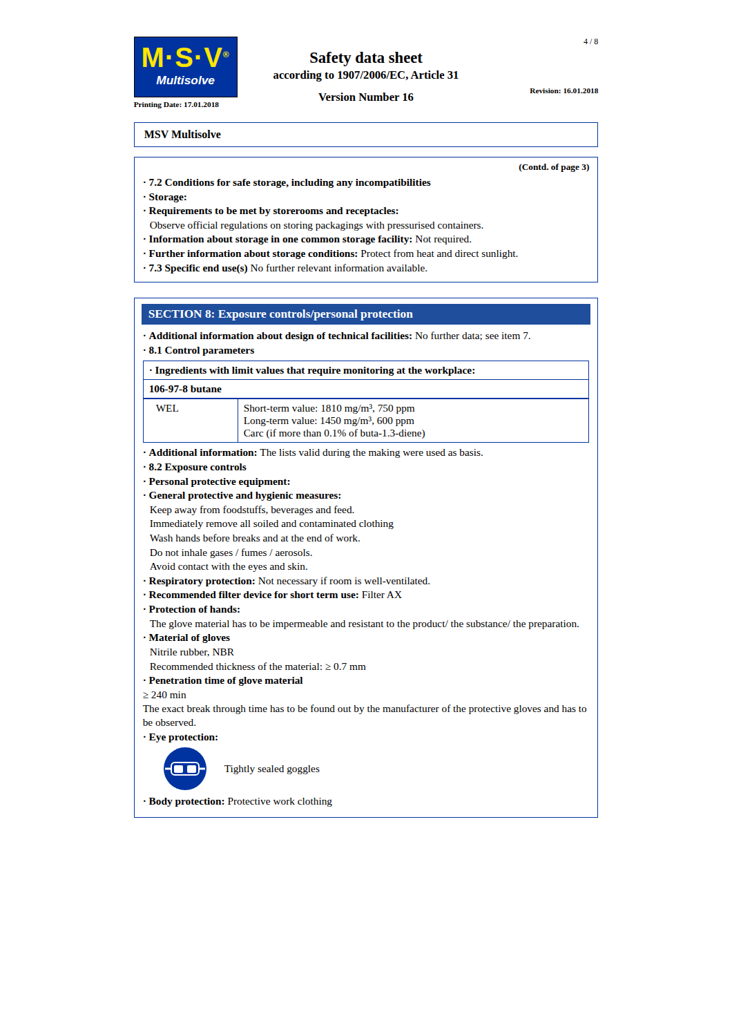M·S·V®
Multisolve
4 / 8
Safety data sheet
according to 1907/2006/EC, Article 31
Version Number 16
Printing Date: 17.01.2018
Revision: 16.01.2018
MSV Multisolve
(Contd. of page 3)
· 7.2 Conditions for safe storage, including any incompatibilities
· Storage:
· Requirements to be met by storerooms and receptacles:
Observe official regulations on storing packagings with pressurised containers.
· Information about storage in one common storage facility: Not required.
· Further information about storage conditions: Protect from heat and direct sunlight.
· 7.3 Specific end use(s) No further relevant information available.
SECTION 8: Exposure controls/personal protection
· Additional information about design of technical facilities: No further data; see item 7.
· 8.1 Control parameters
· Ingredients with limit values that require monitoring at the workplace:
106-97-8 butane
| WEL | Short-term value: 1810 mg/m³, 750 ppm Long-term value: 1450 mg/m³, 600 ppm Carc (if more than 0.1% of buta-1.3-diene) |
· Additional information: The lists valid during the making were used as basis.
· 8.2 Exposure controls
· Personal protective equipment:
· General protective and hygienic measures:
Keep away from foodstuffs, beverages and feed.
Immediately remove all soiled and contaminated clothing
Wash hands before breaks and at the end of work.
Do not inhale gases / fumes / aerosols.
Avoid contact with the eyes and skin.
· Respiratory protection: Not necessary if room is well-ventilated.
· Recommended filter device for short term use: Filter AX
· Protection of hands:
The glove material has to be impermeable and resistant to the product/ the substance/ the preparation.
· Material of gloves
Nitrile rubber, NBR
Recommended thickness of the material: ≥ 0.7 mm
· Penetration time of glove material
≥ 240 min
The exact break through time has to be found out by the manufacturer of the protective gloves and has to be observed.
· Eye protection:
Tightly sealed goggles
· Body protection: Protective work clothing